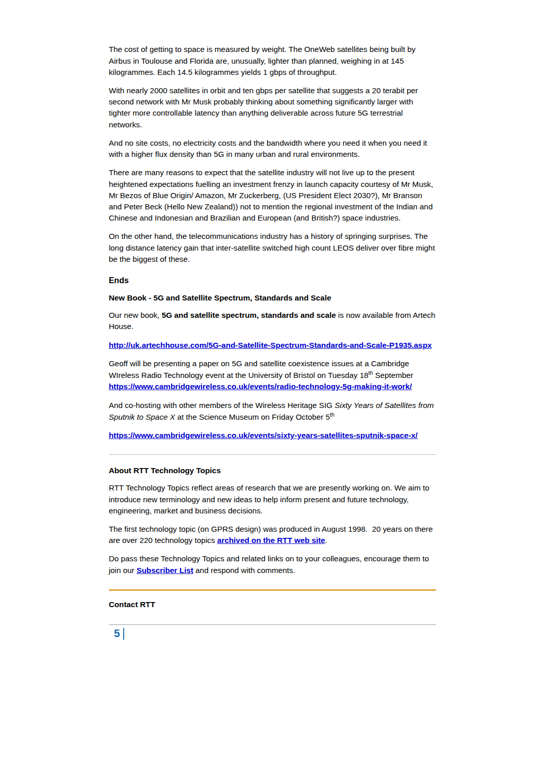The cost of getting to space is measured by weight. The OneWeb satellites being built by Airbus in Toulouse and Florida are, unusually, lighter than planned, weighing in at 145 kilogrammes. Each 14.5 kilogrammes yields 1 gbps of throughput.
With nearly 2000 satellites in orbit and ten gbps per satellite that suggests a 20 terabit per second network with Mr Musk probably thinking about something significantly larger with tighter more controllable latency than anything deliverable across future 5G terrestrial networks.
And no site costs, no electricity costs and the bandwidth where you need it when you need it with a higher flux density than 5G in many urban and rural environments.
There are many reasons to expect that the satellite industry will not live up to the present heightened expectations fuelling an investment frenzy in launch capacity courtesy of Mr Musk, Mr Bezos of Blue Origin/ Amazon, Mr Zuckerberg, (US President Elect 2030?), Mr Branson and Peter Beck (Hello New Zealand)) not to mention the regional investment of the Indian and Chinese and Indonesian and Brazilian and European (and British?) space industries.
On the other hand, the telecommunications industry has a history of springing surprises. The long distance latency gain that inter-satellite switched high count LEOS deliver over fibre might be the biggest of these.
Ends
New Book - 5G and Satellite Spectrum, Standards and Scale
Our new book, 5G and satellite spectrum, standards and scale is now available from Artech House.
http://uk.artechhouse.com/5G-and-Satellite-Spectrum-Standards-and-Scale-P1935.aspx
Geoff will be presenting a paper on 5G and satellite coexistence issues at a Cambridge WIreless Radio Technology event at the University of Bristol on Tuesday 18th September
https://www.cambridgewireless.co.uk/events/radio-technology-5g-making-it-work/
And co-hosting with other members of the Wireless Heritage SIG Sixty Years of Satellites from Sputnik to Space X at the Science Museum on Friday October 5th
https://www.cambridgewireless.co.uk/events/sixty-years-satellites-sputnik-space-x/
About RTT Technology Topics
RTT Technology Topics reflect areas of research that we are presently working on. We aim to introduce new terminology and new ideas to help inform present and future technology, engineering, market and business decisions.
The first technology topic (on GPRS design) was produced in August 1998. 20 years on there are over 220 technology topics archived on the RTT web site.
Do pass these Technology Topics and related links on to your colleagues, encourage them to join our Subscriber List and respond with comments.
Contact RTT
5